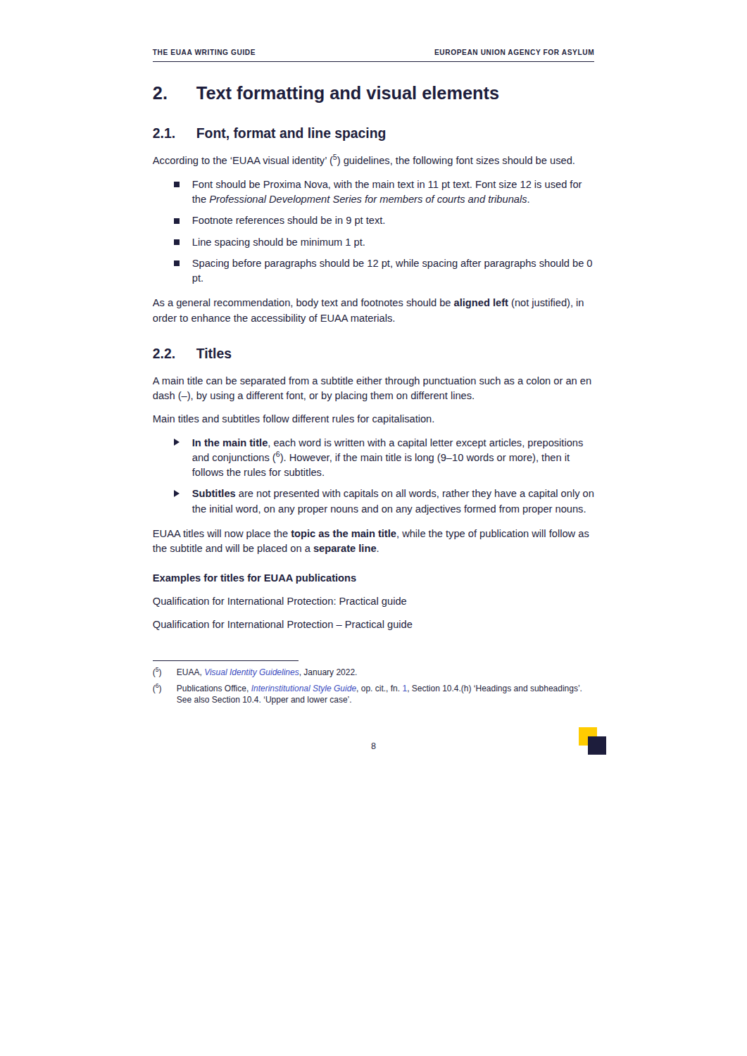The EUAA Writing Guide
European Union Agency for Asylum
2. Text formatting and visual elements
2.1. Font, format and line spacing
According to the ‘EUAA visual identity’ (5) guidelines, the following font sizes should be used.
Font should be Proxima Nova, with the main text in 11 pt text. Font size 12 is used for the Professional Development Series for members of courts and tribunals.
Footnote references should be in 9 pt text.
Line spacing should be minimum 1 pt.
Spacing before paragraphs should be 12 pt, while spacing after paragraphs should be 0 pt.
As a general recommendation, body text and footnotes should be aligned left (not justified), in order to enhance the accessibility of EUAA materials.
2.2. Titles
A main title can be separated from a subtitle either through punctuation such as a colon or an en dash (–), by using a different font, or by placing them on different lines.
Main titles and subtitles follow different rules for capitalisation.
In the main title, each word is written with a capital letter except articles, prepositions and conjunctions (6). However, if the main title is long (9–10 words or more), then it follows the rules for subtitles.
Subtitles are not presented with capitals on all words, rather they have a capital only on the initial word, on any proper nouns and on any adjectives formed from proper nouns.
EUAA titles will now place the topic as the main title, while the type of publication will follow as the subtitle and will be placed on a separate line.
Examples for titles for EUAA publications
Qualification for International Protection: Practical guide
Qualification for International Protection – Practical guide
(5)
EUAA, Visual Identity Guidelines, January 2022.
(6)
Publications Office, Interinstitutional Style Guide, op. cit., fn. 1, Section 10.4.(h) ‘Headings and subheadings’. See also Section 10.4. ‘Upper and lower case’.
8